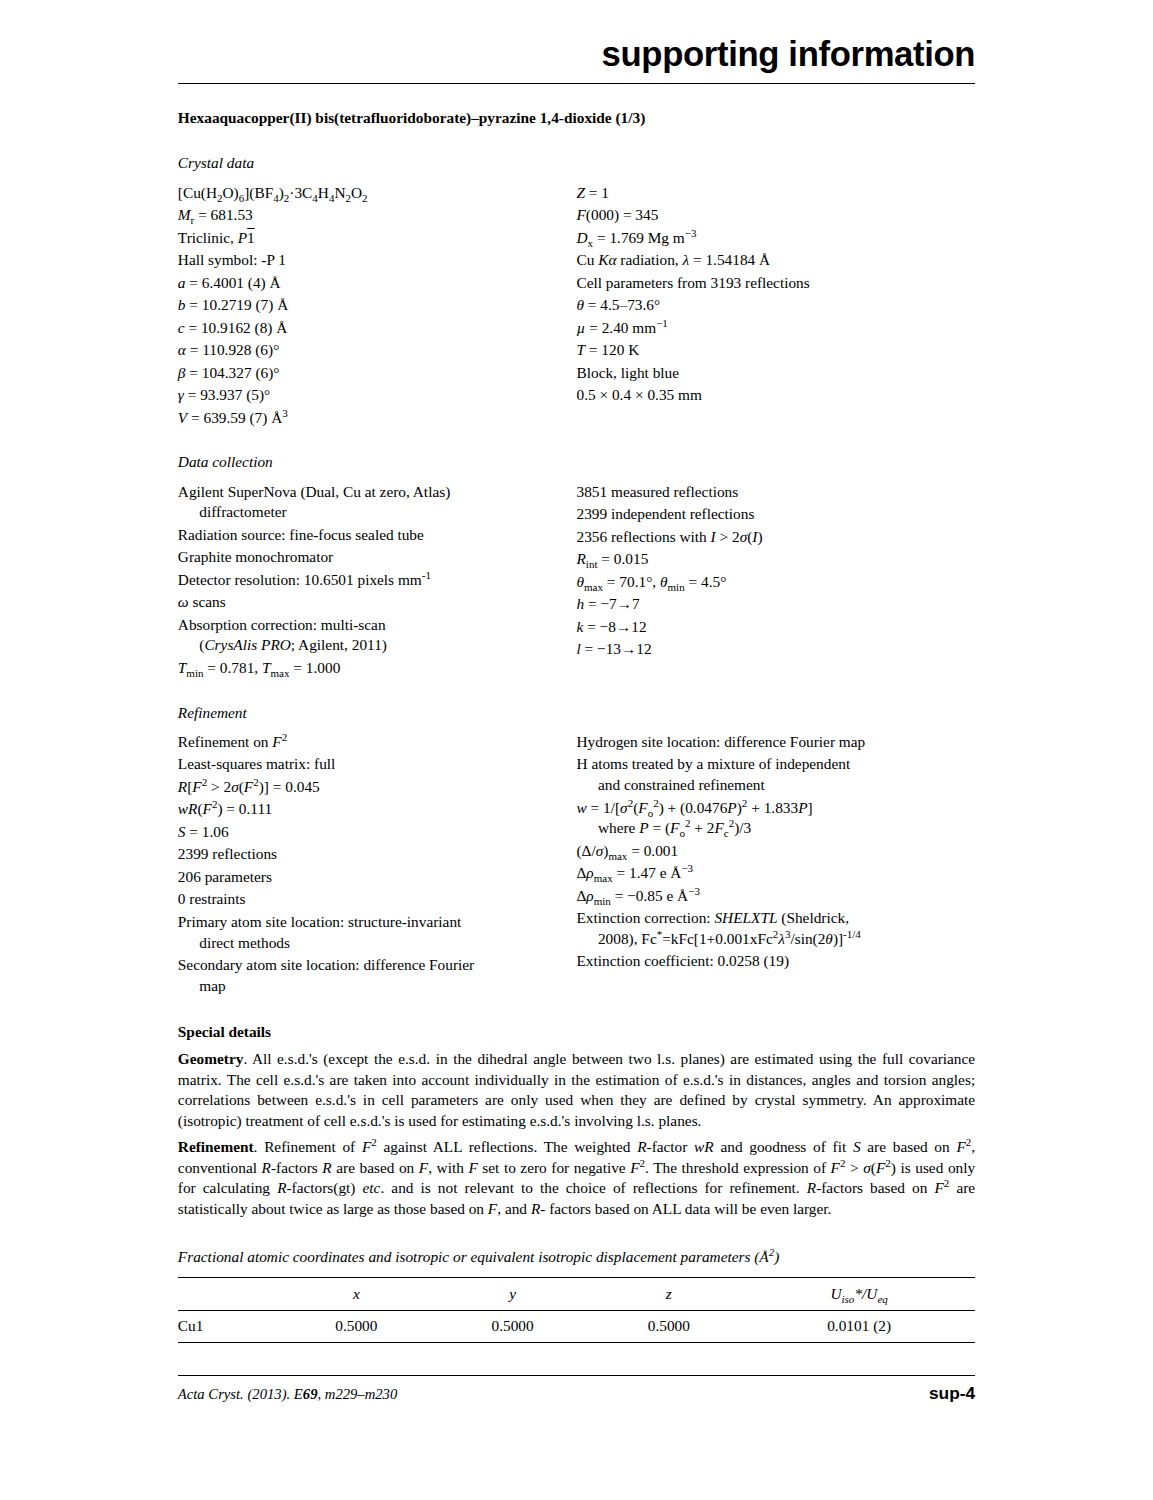supporting information
Hexaaquacopper(II) bis(tetrafluoridoborate)–pyrazine 1,4-dioxide (1/3)
Crystal data
| [Cu(H 2 O) 6 ](BF 4 ) 2 ·3C 4 H 4 N 2 O 2 M r = 681.53 Triclinic, P 1 Hall symbol: -P 1 a = 6.4001 (4) Å b = 10.2719 (7) Å c = 10.9162 (8) Å α = 110.928 (6)° β = 104.327 (6)° γ = 93.937 (5)° V = 639.59 (7) Å 3 | Z = 1 F (000) = 345 D x = 1.769 Mg m −3 Cu Kα radiation, λ = 1.54184 Å Cell parameters from 3193 reflections θ = 4.5–73.6° µ = 2.40 mm −1 T = 120 K Block, light blue 0.5 × 0.4 × 0.35 mm |
Data collection
| Agilent SuperNova (Dual, Cu at zero, Atlas) diffractometer Radiation source: fine-focus sealed tube Graphite monochromator Detector resolution: 10.6501 pixels mm -1 ω scans Absorption correction: multi-scan ( CrysAlis PRO ; Agilent, 2011) T min = 0.781, T max = 1.000 | 3851 measured reflections 2399 independent reflections 2356 reflections with I > 2 σ ( I ) R int = 0.015 θ max = 70.1°, θ min = 4.5° h = −7→7 k = −8→12 l = −13→12 |
Refinement
| Refinement on F 2 Least-squares matrix: full R [ F 2 > 2 σ ( F 2 )] = 0.045 wR ( F 2 ) = 0.111 S = 1.06 2399 reflections 206 parameters 0 restraints Primary atom site location: structure-invariant direct methods Secondary atom site location: difference Fourier map | Hydrogen site location: difference Fourier map H atoms treated by a mixture of independent and constrained refinement w = 1/[ σ 2 ( F o 2 ) + (0.0476 P ) 2 + 1.833 P ] where P = ( F o 2 + 2 F c 2 )/3 (Δ/ σ ) max = 0.001 Δ ρ max = 1.47 e Å −3 Δ ρ min = −0.85 e Å −3 Extinction correction: SHELXTL (Sheldrick, 2008), Fc * =kFc[1+0.001xFc 2 λ 3 /sin(2 θ )] -1/4 Extinction coefficient: 0.0258 (19) |
Special details
Geometry. All e.s.d.'s (except the e.s.d. in the dihedral angle between two l.s. planes) are estimated using the full covariance matrix. The cell e.s.d.'s are taken into account individually in the estimation of e.s.d.'s in distances, angles and torsion angles; correlations between e.s.d.'s in cell parameters are only used when they are defined by crystal symmetry. An approximate (isotropic) treatment of cell e.s.d.'s is used for estimating e.s.d.'s involving l.s. planes.
Refinement. Refinement of F2 against ALL reflections. The weighted R-factor wR and goodness of fit S are based on F2, conventional R-factors R are based on F, with F set to zero for negative F2. The threshold expression of F2 > σ(F2) is used only for calculating R-factors(gt) etc. and is not relevant to the choice of reflections for refinement. R-factors based on F2 are statistically about twice as large as those based on F, and R- factors based on ALL data will be even larger.
Fractional atomic coordinates and isotropic or equivalent isotropic displacement parameters (Å2)
| | x | y | z | U iso */ U eq |
| --- | --- | --- | --- | --- |
| Cu1 | 0.5000 | 0.5000 | 0.5000 | 0.0101 (2) |
Acta Cryst. (2013). E69, m229–m230
sup-4